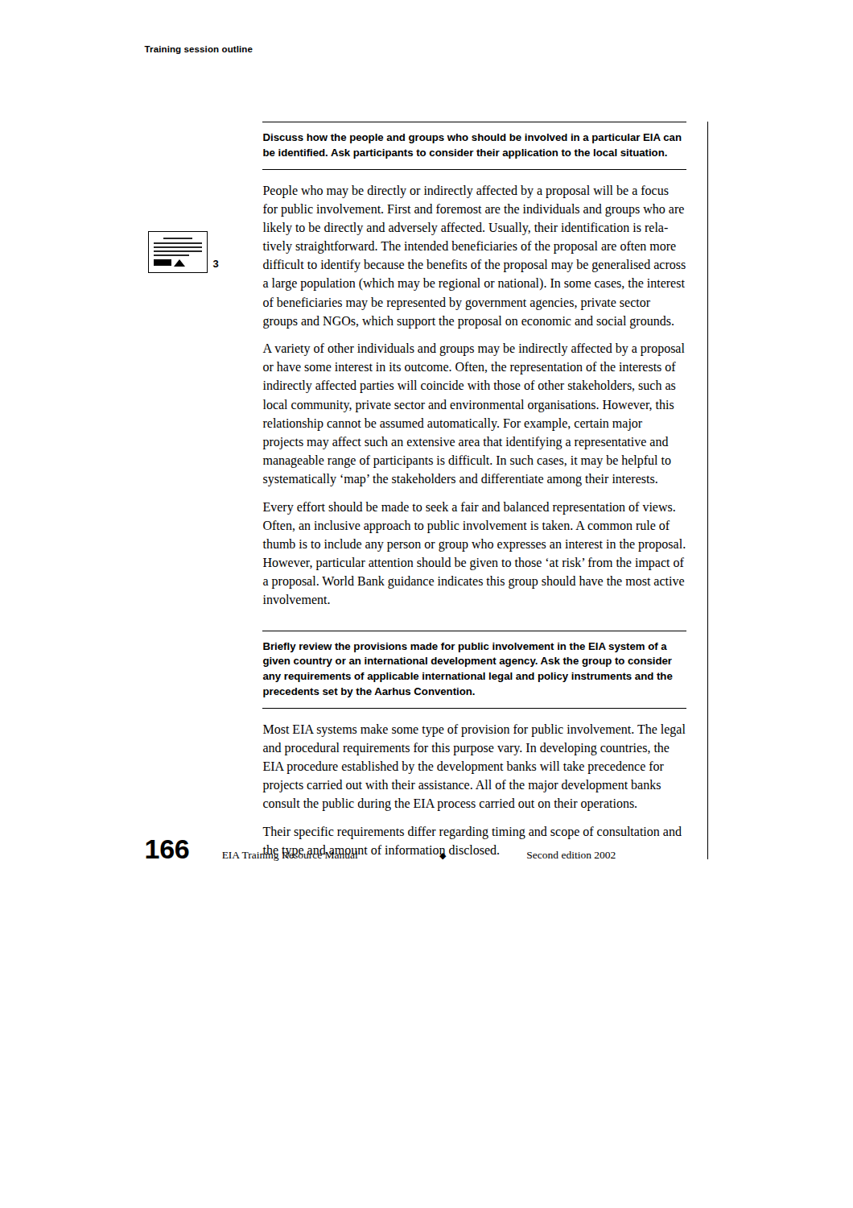Training session outline
3
Discuss how the people and groups who should be involved in a particular EIA can be identified. Ask participants to consider their application to the local situation.
People who may be directly or indirectly affected by a proposal will be a focus for public involvement. First and foremost are the individuals and groups who are likely to be directly and adversely affected. Usually, their identification is relatively straightforward. The intended beneficiaries of the proposal are often more difficult to identify because the benefits of the proposal may be generalised across a large population (which may be regional or national). In some cases, the interest of beneficiaries may be represented by government agencies, private sector groups and NGOs, which support the proposal on economic and social grounds.
A variety of other individuals and groups may be indirectly affected by a proposal or have some interest in its outcome. Often, the representation of the interests of indirectly affected parties will coincide with those of other stakeholders, such as local community, private sector and environmental organisations. However, this relationship cannot be assumed automatically. For example, certain major projects may affect such an extensive area that identifying a representative and manageable range of participants is difficult. In such cases, it may be helpful to systematically ‘map’ the stakeholders and differentiate among their interests.
Every effort should be made to seek a fair and balanced representation of views. Often, an inclusive approach to public involvement is taken. A common rule of thumb is to include any person or group who expresses an interest in the proposal. However, particular attention should be given to those ‘at risk’ from the impact of a proposal. World Bank guidance indicates this group should have the most active involvement.
Briefly review the provisions made for public involvement in the EIA system of a given country or an international development agency. Ask the group to consider any requirements of applicable international legal and policy instruments and the precedents set by the Aarhus Convention.
Most EIA systems make some type of provision for public involvement. The legal and procedural requirements for this purpose vary. In developing countries, the EIA procedure established by the development banks will take precedence for projects carried out with their assistance. All of the major development banks consult the public during the EIA process carried out on their operations.
Their specific requirements differ regarding timing and scope of consultation and the type and amount of information disclosed.
166
EIA Training Resource Manual ◆ Second edition 2002